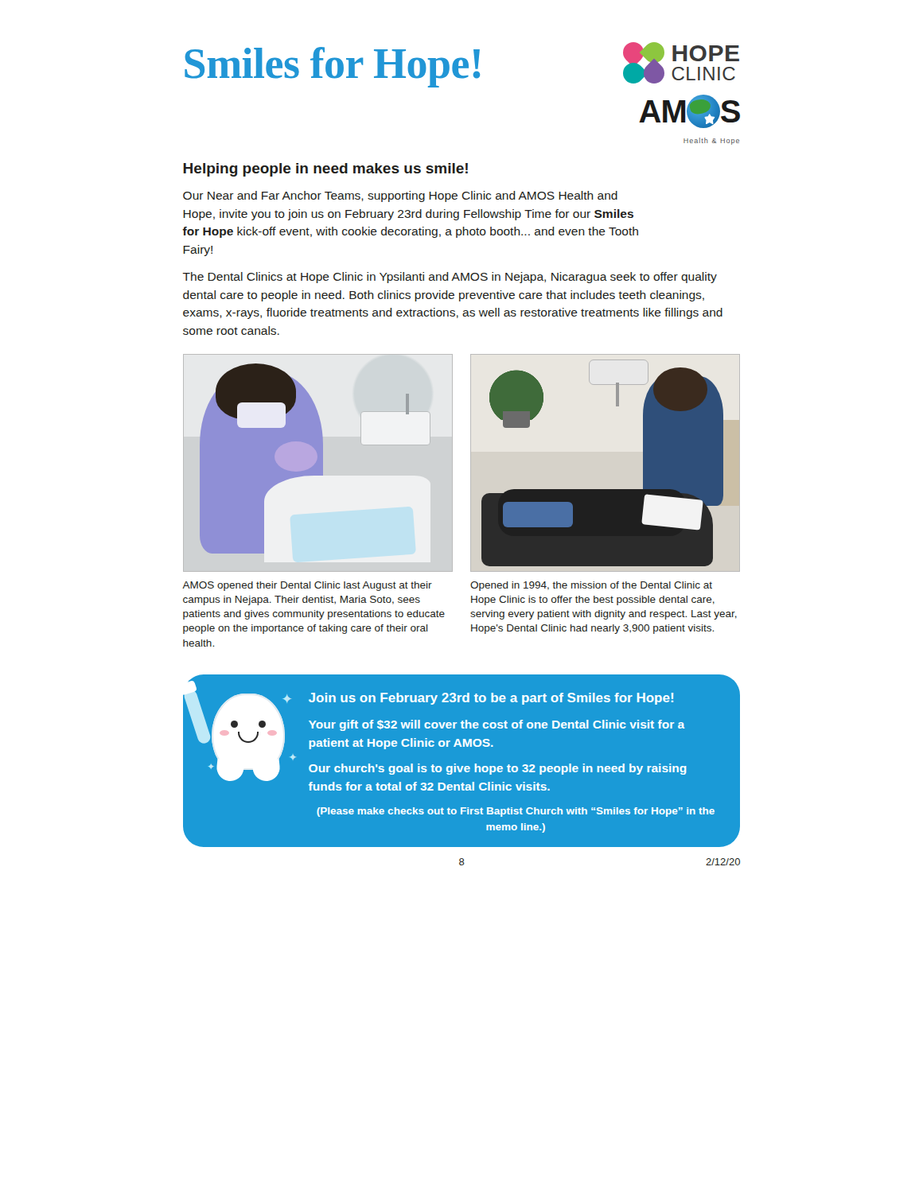Smiles for Hope!
HOPE CLINIC
AM S
Health & Hope
Helping people in need makes us smile!
Our Near and Far Anchor Teams, supporting Hope Clinic and AMOS Health and Hope, invite you to join us on February 23rd during Fellowship Time for our Smiles for Hope kick-off event, with cookie decorating, a photo booth... and even the Tooth Fairy!
The Dental Clinics at Hope Clinic in Ypsilanti and AMOS in Nejapa, Nicaragua seek to offer quality dental care to people in need. Both clinics provide preventive care that includes teeth cleanings, exams, x-rays, fluoride treatments and extractions, as well as restorative treatments like fillings and some root canals.
AMOS opened their Dental Clinic last August at their campus in Nejapa. Their dentist, Maria Soto, sees patients and gives community presentations to educate people on the importance of taking care of their oral health.
Opened in 1994, the mission of the Dental Clinic at Hope Clinic is to offer the best possible dental care, serving every patient with dignity and respect. Last year, Hope's Dental Clinic had nearly 3,900 patient visits.
✦ ✦ ✦
Join us on February 23rd to be a part of Smiles for Hope!
Your gift of $32 will cover the cost of one Dental Clinic visit for a patient at Hope Clinic or AMOS.
Our church's goal is to give hope to 32 people in need by raising funds for a total of 32 Dental Clinic visits.
(Please make checks out to First Baptist Church with “Smiles for Hope” in the memo line.)
8 2/12/20